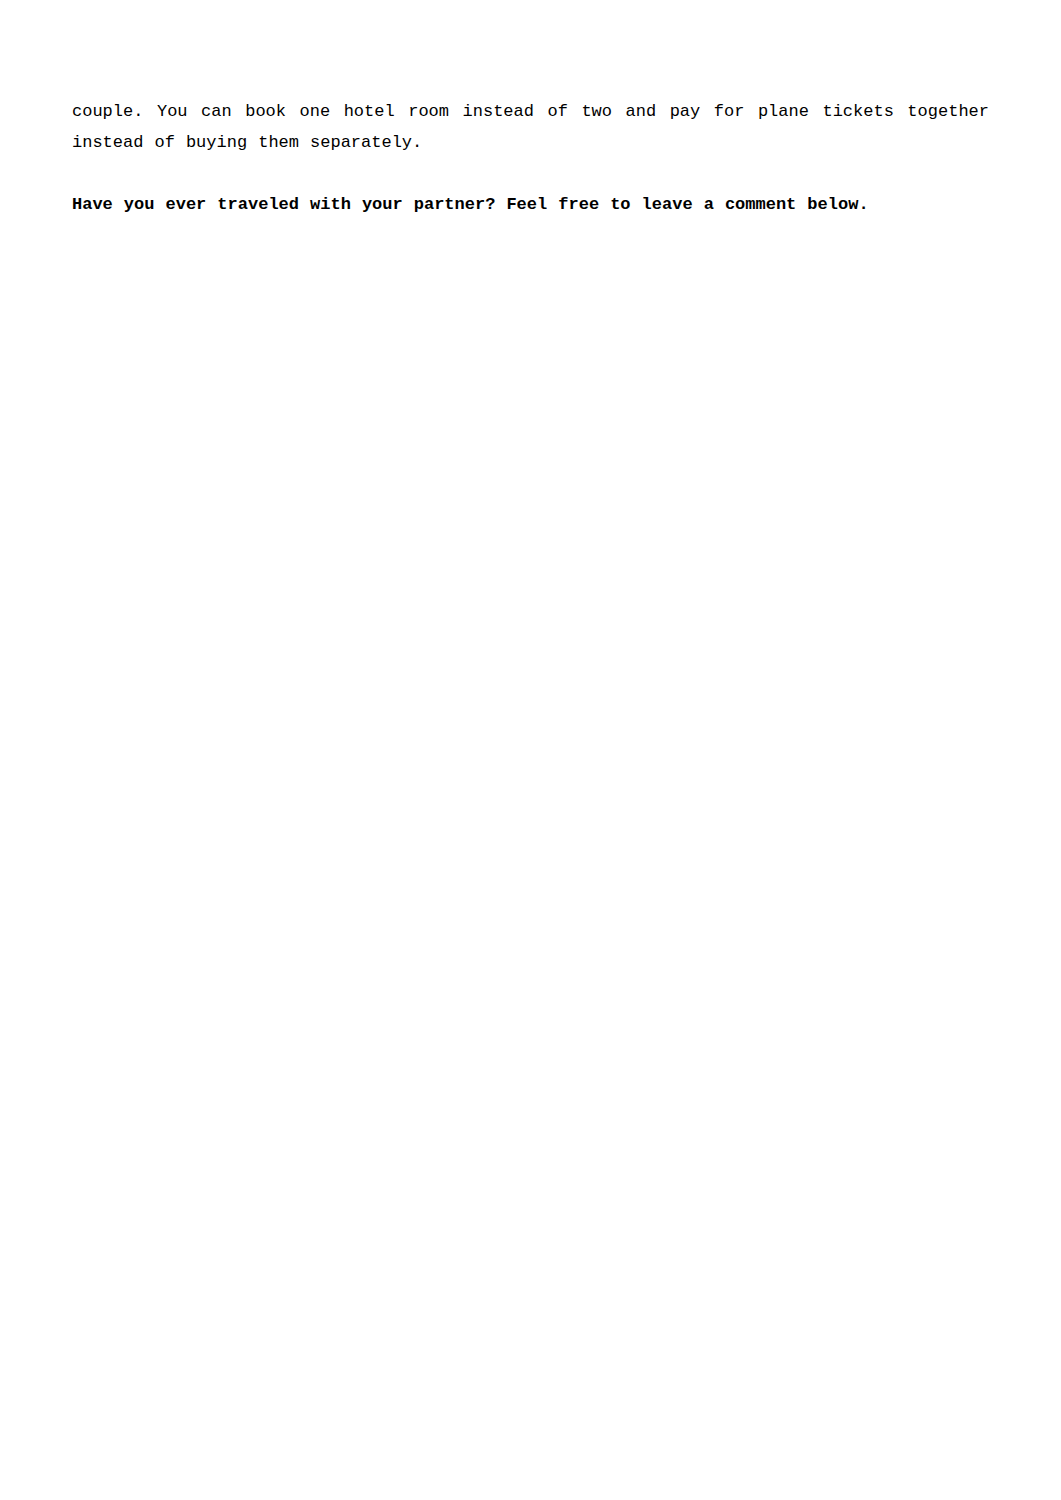couple. You can book one hotel room instead of two and pay for plane tickets together instead of buying them separately.
Have you ever traveled with your partner? Feel free to leave a comment below.